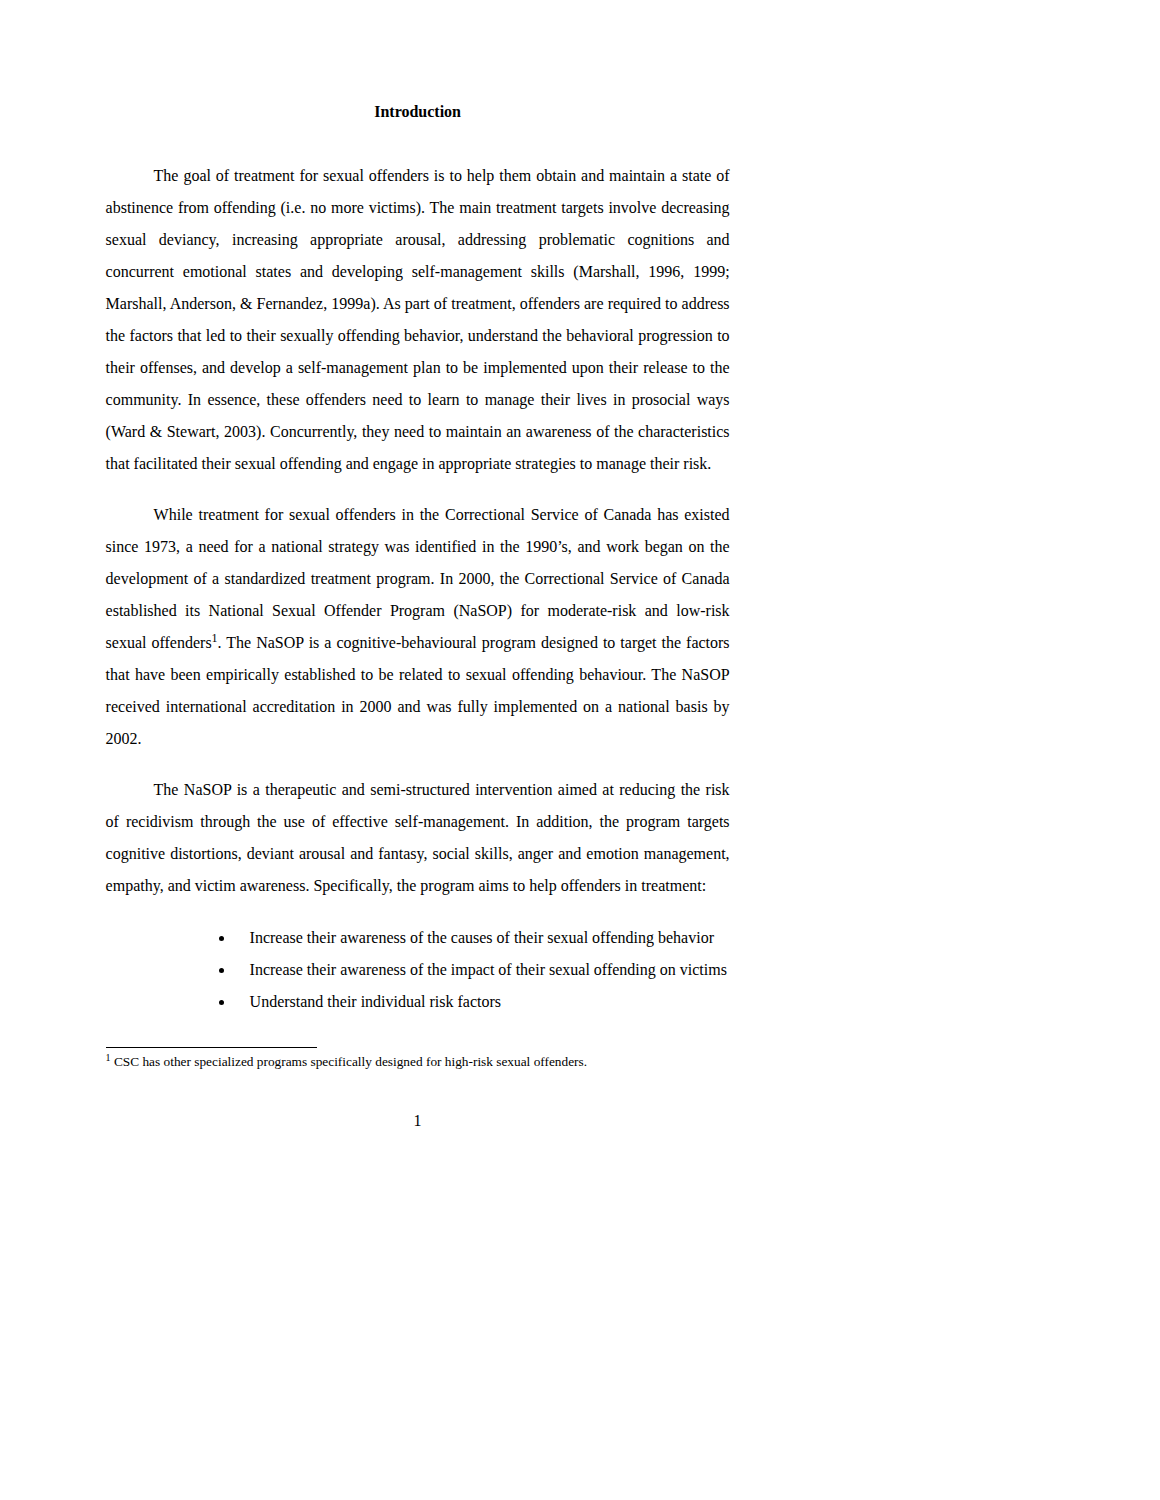Introduction
The goal of treatment for sexual offenders is to help them obtain and maintain a state of abstinence from offending (i.e. no more victims). The main treatment targets involve decreasing sexual deviancy, increasing appropriate arousal, addressing problematic cognitions and concurrent emotional states and developing self-management skills (Marshall, 1996, 1999; Marshall, Anderson, & Fernandez, 1999a). As part of treatment, offenders are required to address the factors that led to their sexually offending behavior, understand the behavioral progression to their offenses, and develop a self-management plan to be implemented upon their release to the community. In essence, these offenders need to learn to manage their lives in prosocial ways (Ward & Stewart, 2003). Concurrently, they need to maintain an awareness of the characteristics that facilitated their sexual offending and engage in appropriate strategies to manage their risk.
While treatment for sexual offenders in the Correctional Service of Canada has existed since 1973, a need for a national strategy was identified in the 1990’s, and work began on the development of a standardized treatment program. In 2000, the Correctional Service of Canada established its National Sexual Offender Program (NaSOP) for moderate-risk and low-risk sexual offenders1. The NaSOP is a cognitive-behavioural program designed to target the factors that have been empirically established to be related to sexual offending behaviour. The NaSOP received international accreditation in 2000 and was fully implemented on a national basis by 2002.
The NaSOP is a therapeutic and semi-structured intervention aimed at reducing the risk of recidivism through the use of effective self-management. In addition, the program targets cognitive distortions, deviant arousal and fantasy, social skills, anger and emotion management, empathy, and victim awareness. Specifically, the program aims to help offenders in treatment:
Increase their awareness of the causes of their sexual offending behavior
Increase their awareness of the impact of their sexual offending on victims
Understand their individual risk factors
1 CSC has other specialized programs specifically designed for high-risk sexual offenders.
1